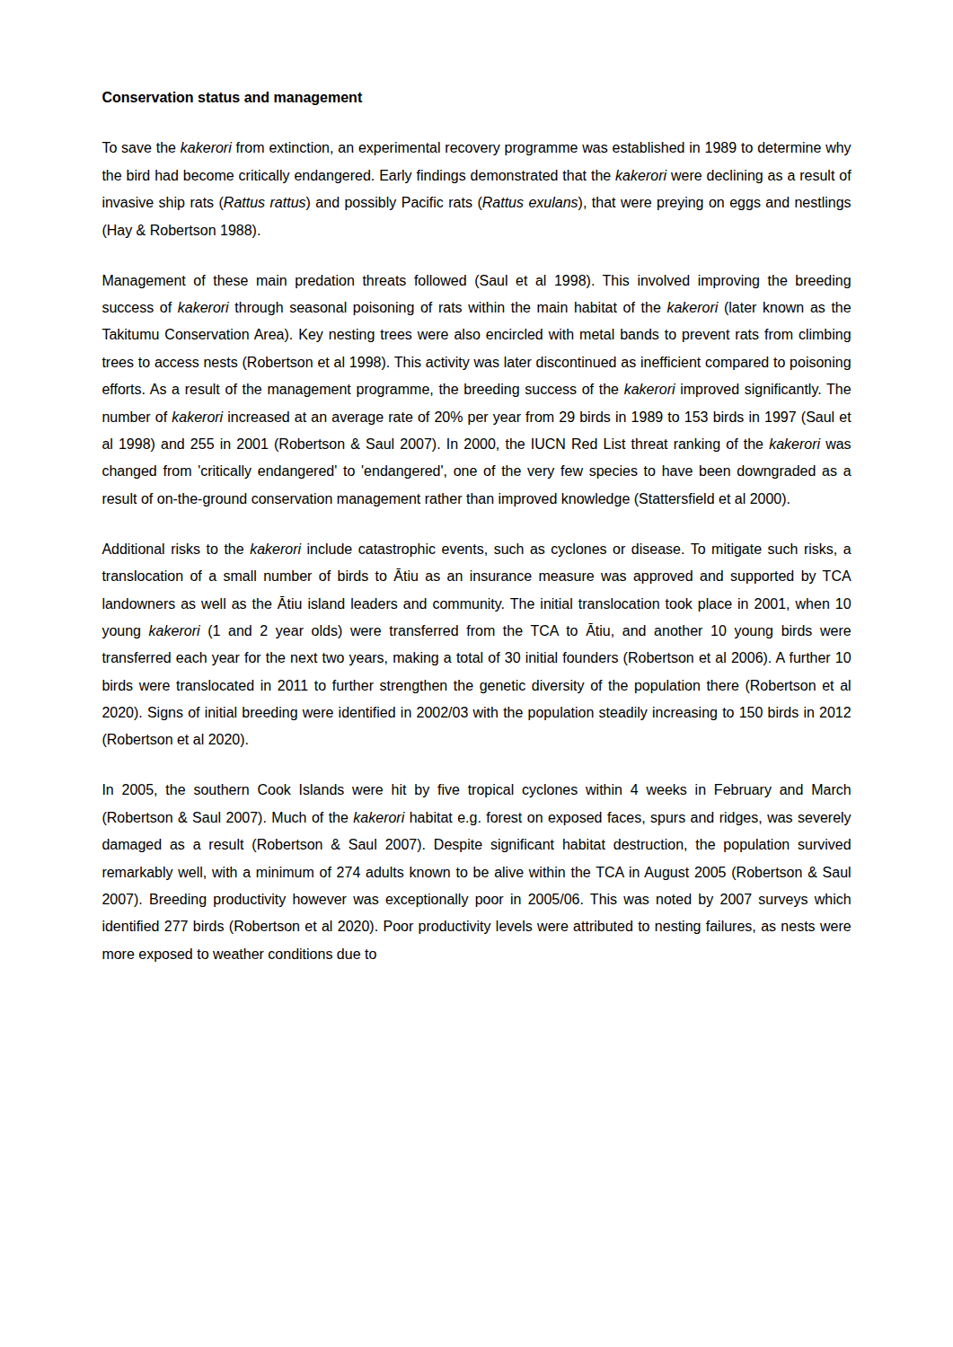Conservation status and management
To save the kakerori from extinction, an experimental recovery programme was established in 1989 to determine why the bird had become critically endangered. Early findings demonstrated that the kakerori were declining as a result of invasive ship rats (Rattus rattus) and possibly Pacific rats (Rattus exulans), that were preying on eggs and nestlings (Hay & Robertson 1988).
Management of these main predation threats followed (Saul et al 1998). This involved improving the breeding success of kakerori through seasonal poisoning of rats within the main habitat of the kakerori (later known as the Takitumu Conservation Area). Key nesting trees were also encircled with metal bands to prevent rats from climbing trees to access nests (Robertson et al 1998). This activity was later discontinued as inefficient compared to poisoning efforts. As a result of the management programme, the breeding success of the kakerori improved significantly. The number of kakerori increased at an average rate of 20% per year from 29 birds in 1989 to 153 birds in 1997 (Saul et al 1998) and 255 in 2001 (Robertson & Saul 2007). In 2000, the IUCN Red List threat ranking of the kakerori was changed from 'critically endangered' to 'endangered', one of the very few species to have been downgraded as a result of on-the-ground conservation management rather than improved knowledge (Stattersfield et al 2000).
Additional risks to the kakerori include catastrophic events, such as cyclones or disease. To mitigate such risks, a translocation of a small number of birds to Ātiu as an insurance measure was approved and supported by TCA landowners as well as the Ātiu island leaders and community. The initial translocation took place in 2001, when 10 young kakerori (1 and 2 year olds) were transferred from the TCA to Ātiu, and another 10 young birds were transferred each year for the next two years, making a total of 30 initial founders (Robertson et al 2006). A further 10 birds were translocated in 2011 to further strengthen the genetic diversity of the population there (Robertson et al 2020). Signs of initial breeding were identified in 2002/03 with the population steadily increasing to 150 birds in 2012 (Robertson et al 2020).
In 2005, the southern Cook Islands were hit by five tropical cyclones within 4 weeks in February and March (Robertson & Saul 2007). Much of the kakerori habitat e.g. forest on exposed faces, spurs and ridges, was severely damaged as a result (Robertson & Saul 2007). Despite significant habitat destruction, the population survived remarkably well, with a minimum of 274 adults known to be alive within the TCA in August 2005 (Robertson & Saul 2007). Breeding productivity however was exceptionally poor in 2005/06. This was noted by 2007 surveys which identified 277 birds (Robertson et al 2020). Poor productivity levels were attributed to nesting failures, as nests were more exposed to weather conditions due to